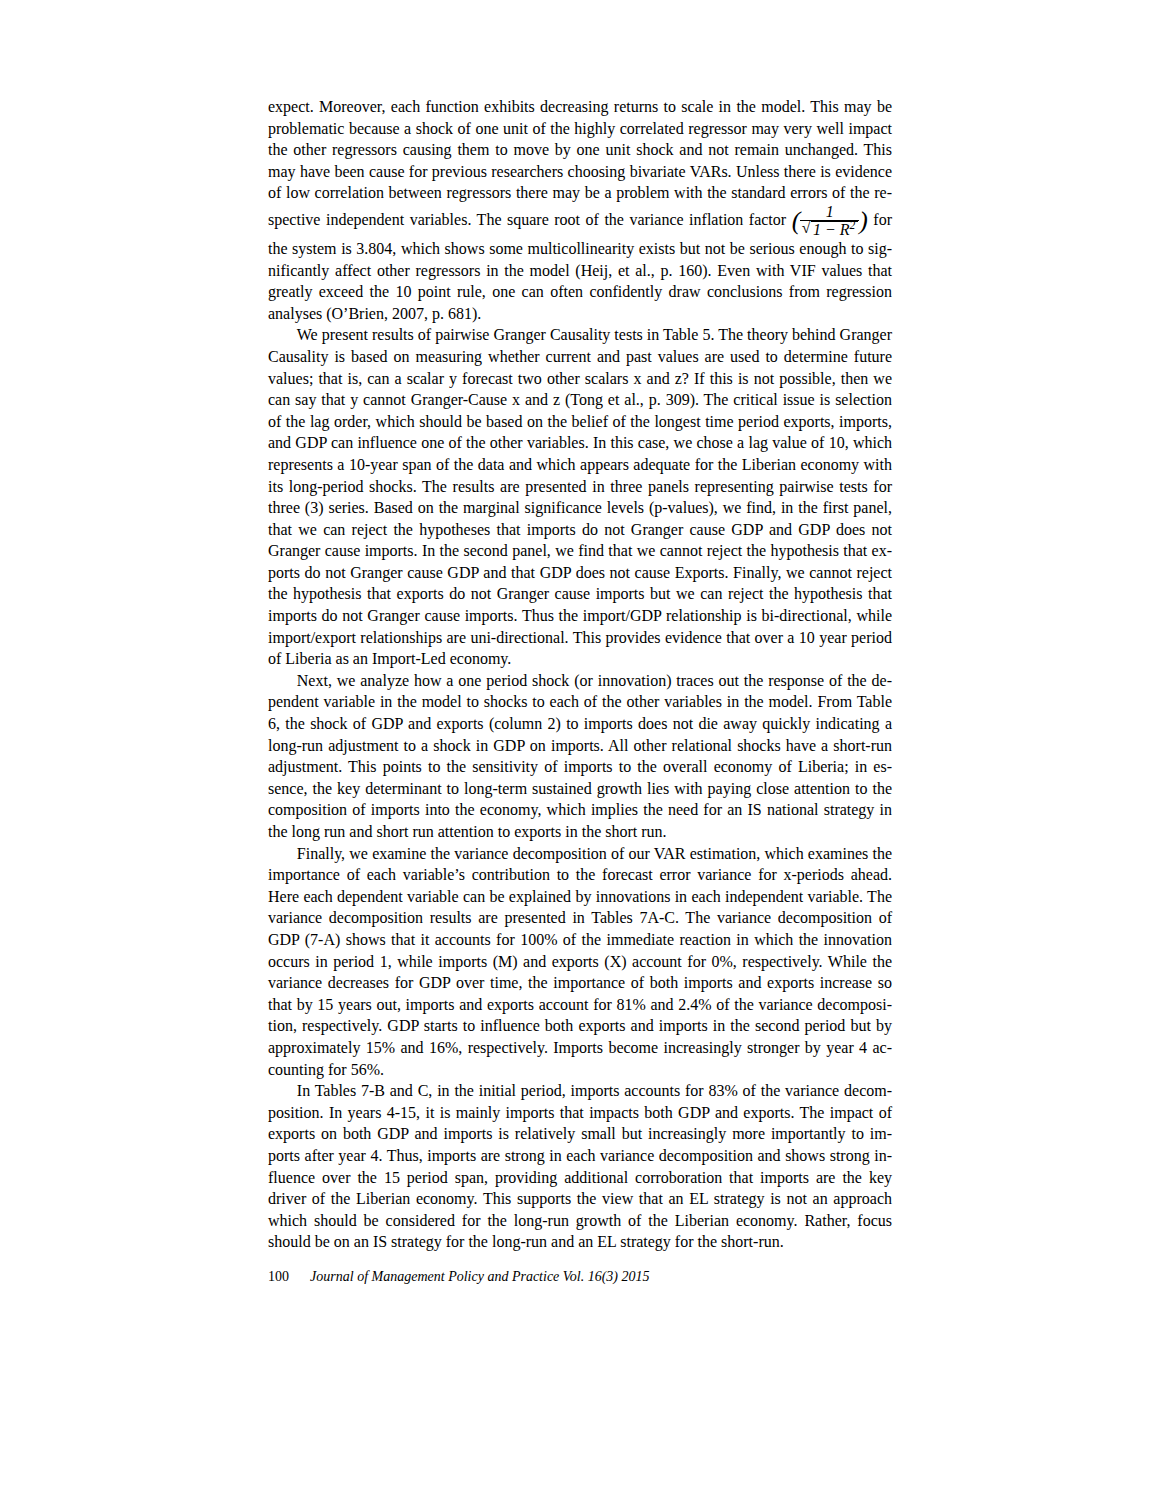expect. Moreover, each function exhibits decreasing returns to scale in the model. This may be problematic because a shock of one unit of the highly correlated regressor may very well impact the other regressors causing them to move by one unit shock and not remain unchanged. This may have been cause for previous researchers choosing bivariate VARs. Unless there is evidence of low correlation between regressors there may be a problem with the standard errors of the respective independent variables. The square root of the variance inflation factor (11 − R2) for the system is 3.804, which shows some multicollinearity exists but not be serious enough to significantly affect other regressors in the model (Heij, et al., p. 160). Even with VIF values that greatly exceed the 10 point rule, one can often confidently draw conclusions from regression analyses (O’Brien, 2007, p. 681).
We present results of pairwise Granger Causality tests in Table 5. The theory behind Granger Causality is based on measuring whether current and past values are used to determine future values; that is, can a scalar y forecast two other scalars x and z? If this is not possible, then we can say that y cannot Granger-Cause x and z (Tong et al., p. 309). The critical issue is selection of the lag order, which should be based on the belief of the longest time period exports, imports, and GDP can influence one of the other variables. In this case, we chose a lag value of 10, which represents a 10-year span of the data and which appears adequate for the Liberian economy with its long-period shocks. The results are presented in three panels representing pairwise tests for three (3) series. Based on the marginal significance levels (p-values), we find, in the first panel, that we can reject the hypotheses that imports do not Granger cause GDP and GDP does not Granger cause imports. In the second panel, we find that we cannot reject the hypothesis that exports do not Granger cause GDP and that GDP does not cause Exports. Finally, we cannot reject the hypothesis that exports do not Granger cause imports but we can reject the hypothesis that imports do not Granger cause imports. Thus the import/GDP relationship is bi-directional, while import/export relationships are uni-directional. This provides evidence that over a 10 year period of Liberia as an Import-Led economy.
Next, we analyze how a one period shock (or innovation) traces out the response of the dependent variable in the model to shocks to each of the other variables in the model. From Table 6, the shock of GDP and exports (column 2) to imports does not die away quickly indicating a long-run adjustment to a shock in GDP on imports. All other relational shocks have a short-run adjustment. This points to the sensitivity of imports to the overall economy of Liberia; in essence, the key determinant to long-term sustained growth lies with paying close attention to the composition of imports into the economy, which implies the need for an IS national strategy in the long run and short run attention to exports in the short run.
Finally, we examine the variance decomposition of our VAR estimation, which examines the importance of each variable’s contribution to the forecast error variance for x-periods ahead. Here each dependent variable can be explained by innovations in each independent variable. The variance decomposition results are presented in Tables 7A-C. The variance decomposition of GDP (7-A) shows that it accounts for 100% of the immediate reaction in which the innovation occurs in period 1, while imports (M) and exports (X) account for 0%, respectively. While the variance decreases for GDP over time, the importance of both imports and exports increase so that by 15 years out, imports and exports account for 81% and 2.4% of the variance decomposition, respectively. GDP starts to influence both exports and imports in the second period but by approximately 15% and 16%, respectively. Imports become increasingly stronger by year 4 accounting for 56%.
In Tables 7-B and C, in the initial period, imports accounts for 83% of the variance decomposition. In years 4-15, it is mainly imports that impacts both GDP and exports. The impact of exports on both GDP and imports is relatively small but increasingly more importantly to imports after year 4. Thus, imports are strong in each variance decomposition and shows strong influence over the 15 period span, providing additional corroboration that imports are the key driver of the Liberian economy. This supports the view that an EL strategy is not an approach which should be considered for the long-run growth of the Liberian economy. Rather, focus should be on an IS strategy for the long-run and an EL strategy for the short-run.
100 Journal of Management Policy and Practice Vol. 16(3) 2015